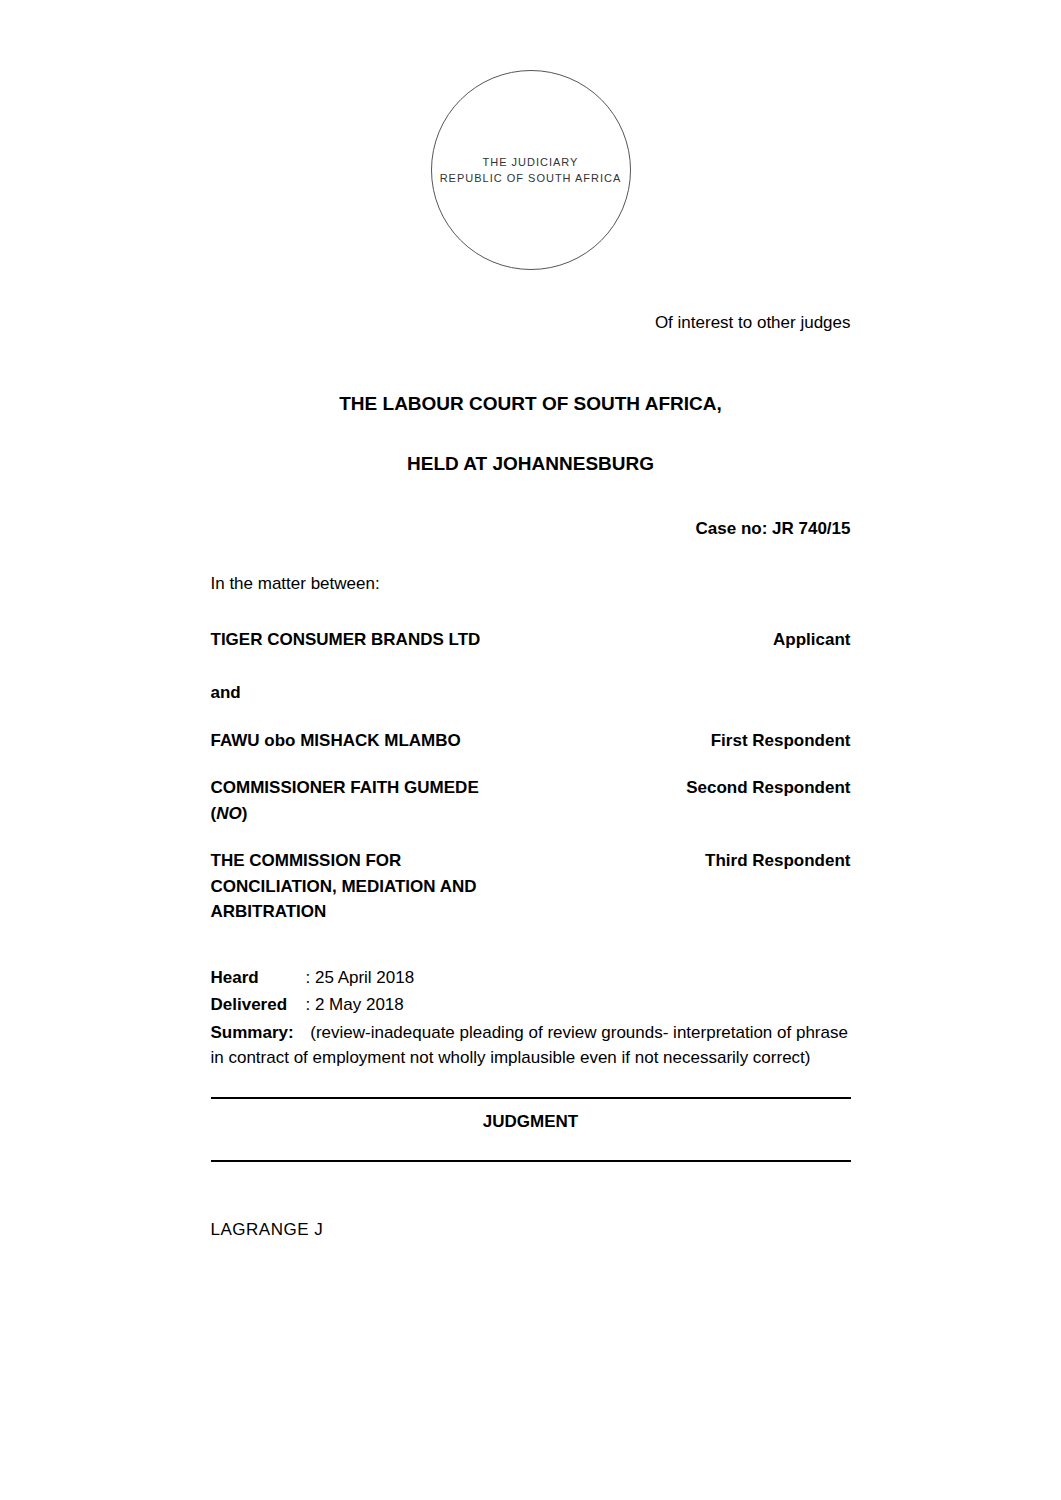THE JUDICIARY
REPUBLIC OF SOUTH AFRICA
Of interest to other judges
THE LABOUR COURT OF SOUTH AFRICA, HELD AT JOHANNESBURG
Case no: JR 740/15
In the matter between:
| TIGER CONSUMER BRANDS LTD | Applicant |
and
| FAWU obo MISHACK MLAMBO | First Respondent |
| COMMISSIONER FAITH GUMEDE ( NO ) | Second Respondent |
| THE COMMISSION FOR CONCILIATION, MEDIATION AND ARBITRATION | Third Respondent |
Heard: 25 April 2018
Delivered: 2 May 2018
Summary: (review-inadequate pleading of review grounds- interpretation of phrase in contract of employment not wholly implausible even if not necessarily correct)
JUDGMENT
LAGRANGE J